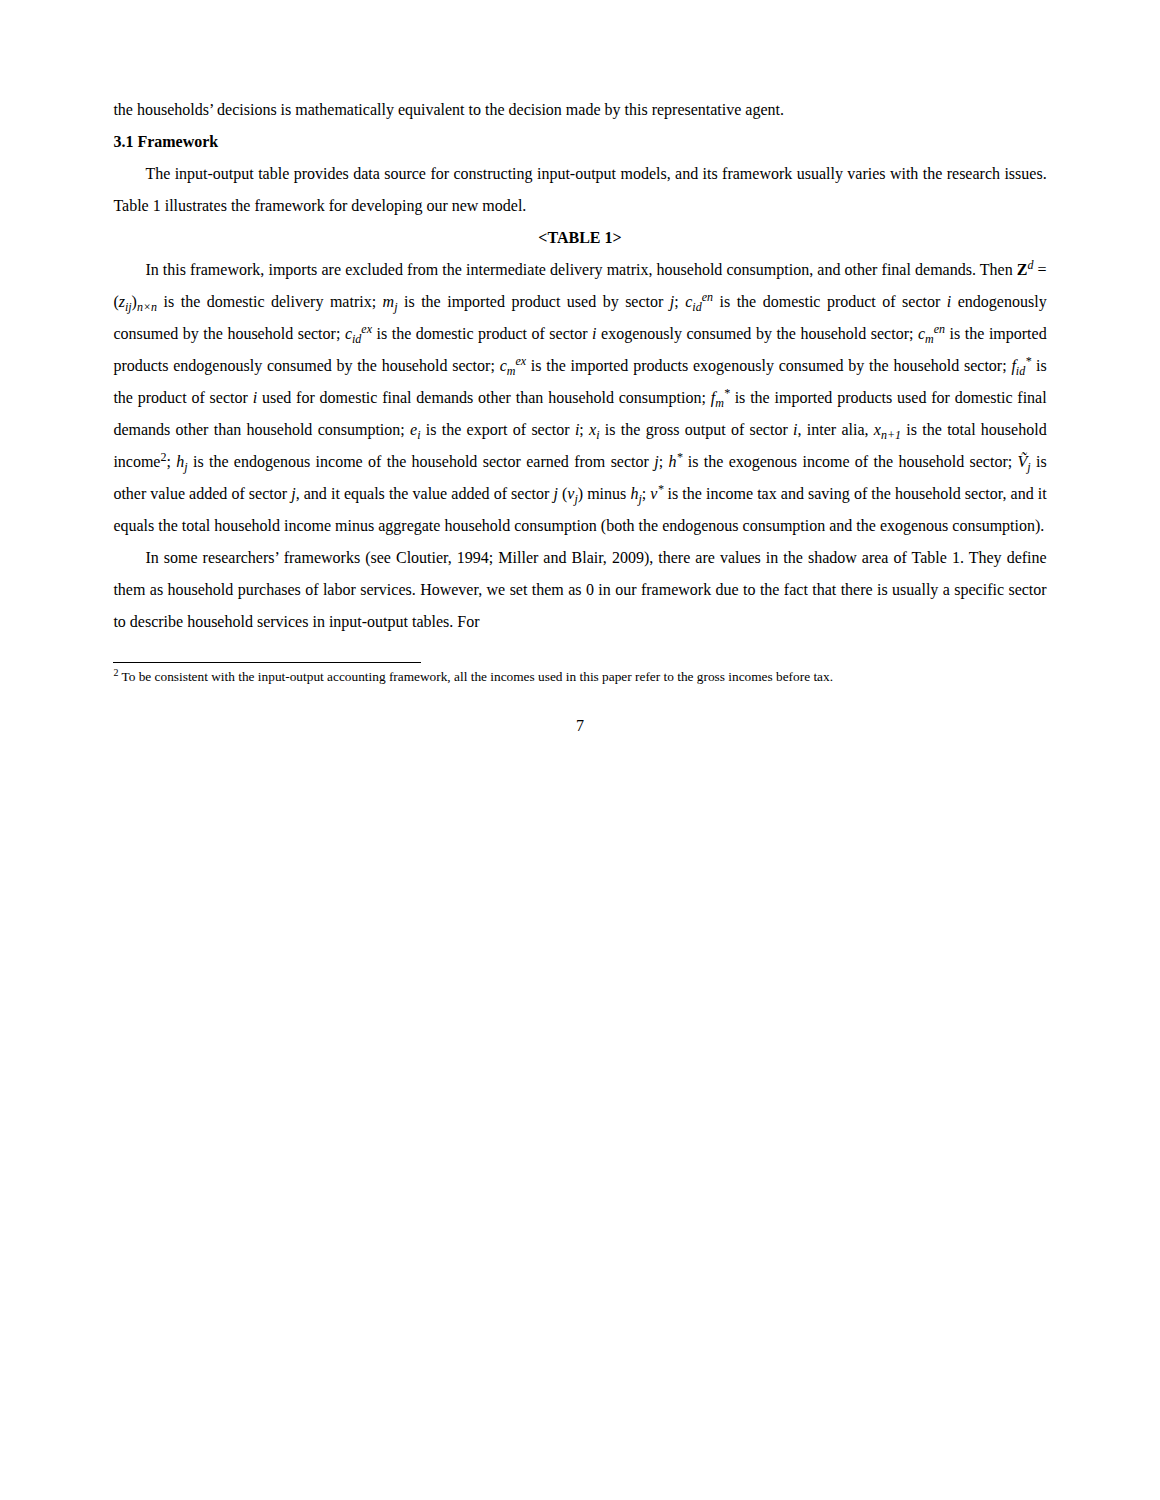the households’ decisions is mathematically equivalent to the decision made by this representative agent.
3.1 Framework
The input-output table provides data source for constructing input-output models, and its framework usually varies with the research issues. Table 1 illustrates the framework for developing our new model.
<TABLE 1>
In this framework, imports are excluded from the intermediate delivery matrix, household consumption, and other final demands. Then Zd = (zij)n×n is the domestic delivery matrix; mj is the imported product used by sector j; cid en is the domestic product of sector i endogenously consumed by the household sector; cid ex is the domestic product of sector i exogenously consumed by the household sector; cmen is the imported products endogenously consumed by the household sector; cmex is the imported products exogenously consumed by the household sector; fid* is the product of sector i used for domestic final demands other than household consumption; fm* is the imported products used for domestic final demands other than household consumption; ei is the export of sector i; xi is the gross output of sector i, inter alia, xn+1 is the total household income2; hj is the endogenous income of the household sector earned from sector j; h* is the exogenous income of the household sector; Ṽj is other value added of sector j, and it equals the value added of sector j (vj) minus hj; v* is the income tax and saving of the household sector, and it equals the total household income minus aggregate household consumption (both the endogenous consumption and the exogenous consumption).
In some researchers’ frameworks (see Cloutier, 1994; Miller and Blair, 2009), there are values in the shadow area of Table 1. They define them as household purchases of labor services. However, we set them as 0 in our framework due to the fact that there is usually a specific sector to describe household services in input-output tables. For
2 To be consistent with the input-output accounting framework, all the incomes used in this paper refer to the gross incomes before tax.
7